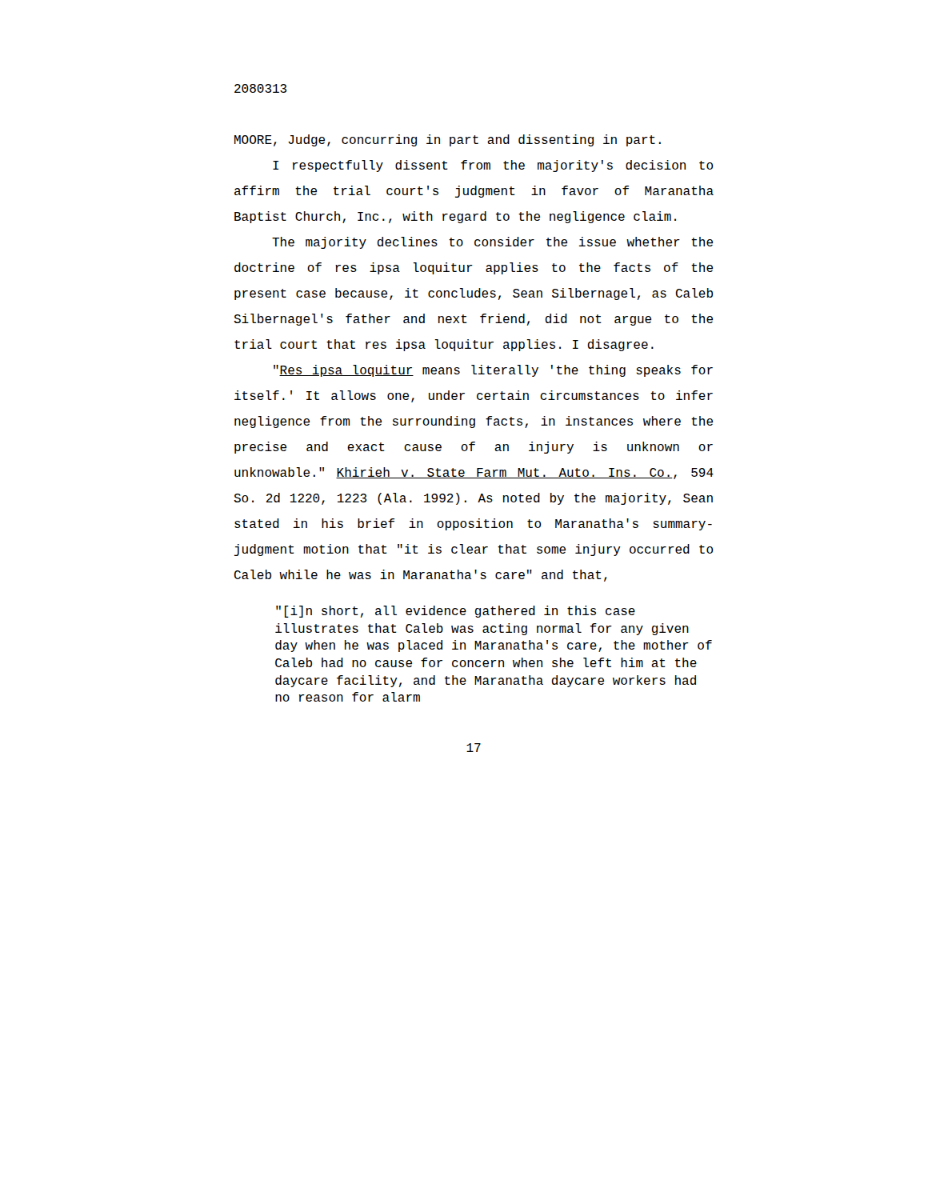2080313
MOORE, Judge, concurring in part and dissenting in part.
I respectfully dissent from the majority's decision to affirm the trial court's judgment in favor of Maranatha Baptist Church, Inc., with regard to the negligence claim.
The majority declines to consider the issue whether the doctrine of res ipsa loquitur applies to the facts of the present case because, it concludes, Sean Silbernagel, as Caleb Silbernagel's father and next friend, did not argue to the trial court that res ipsa loquitur applies. I disagree.
"Res ipsa loquitur means literally 'the thing speaks for itself.' It allows one, under certain circumstances to infer negligence from the surrounding facts, in instances where the precise and exact cause of an injury is unknown or unknowable." Khirieh v. State Farm Mut. Auto. Ins. Co., 594 So. 2d 1220, 1223 (Ala. 1992). As noted by the majority, Sean stated in his brief in opposition to Maranatha's summary-judgment motion that "it is clear that some injury occurred to Caleb while he was in Maranatha's care" and that,
"[i]n short, all evidence gathered in this case illustrates that Caleb was acting normal for any given day when he was placed in Maranatha's care, the mother of Caleb had no cause for concern when she left him at the daycare facility, and the Maranatha daycare workers had no reason for alarm
17